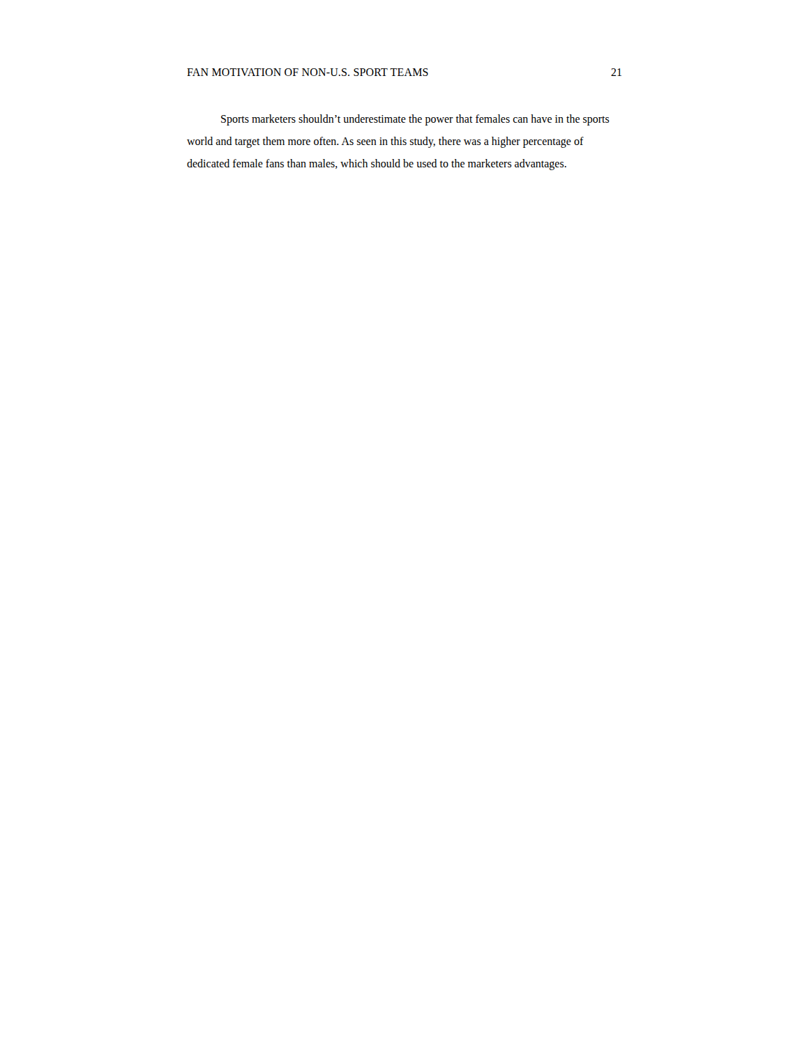Fan Motivation of Non-U.S. Sport Teams 21
Sports marketers shouldn’t underestimate the power that females can have in the sports world and target them more often. As seen in this study, there was a higher percentage of dedicated female fans than males, which should be used to the marketers advantages.